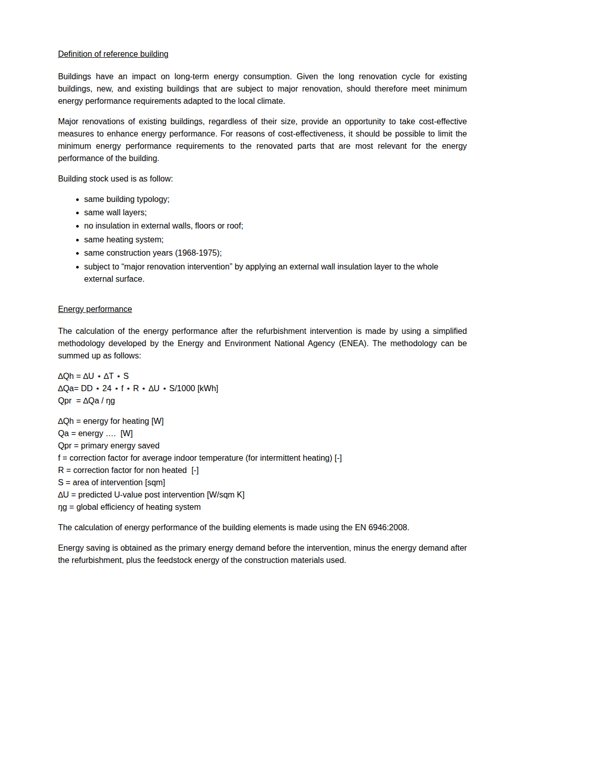Definition of reference building
Buildings have an impact on long-term energy consumption. Given the long renovation cycle for existing buildings, new, and existing buildings that are subject to major renovation, should therefore meet minimum energy performance requirements adapted to the local climate.
Major renovations of existing buildings, regardless of their size, provide an opportunity to take cost-effective measures to enhance energy performance. For reasons of cost-effectiveness, it should be possible to limit the minimum energy performance requirements to the renovated parts that are most relevant for the energy performance of the building.
Building stock used is as follow:
same building typology;
same wall layers;
no insulation in external walls, floors or roof;
same heating system;
same construction years (1968-1975);
subject to “major renovation intervention” by applying an external wall insulation layer to the whole external surface.
Energy performance
The calculation of the energy performance after the refurbishment intervention is made by using a simplified methodology developed by the Energy and Environment National Agency (ENEA). The methodology can be summed up as follows:
∆Qh = ∆U ⋆ ∆T ⋆ S
∆Qa= DD ⋆ 24 ⋆ f ⋆ R ⋆ ∆U ⋆ S/1000 [kWh]
Qpr = ∆Qa / ŋg
∆Qh = energy for heating [W]
Qa = energy …. [W]
Qpr = primary energy saved
f = correction factor for average indoor temperature (for intermittent heating) [-]
R = correction factor for non heated [-]
S = area of intervention [sqm]
∆U = predicted U-value post intervention [W/sqm K]
ŋg = global efficiency of heating system
The calculation of energy performance of the building elements is made using the EN 6946:2008.
Energy saving is obtained as the primary energy demand before the intervention, minus the energy demand after the refurbishment, plus the feedstock energy of the construction materials used.